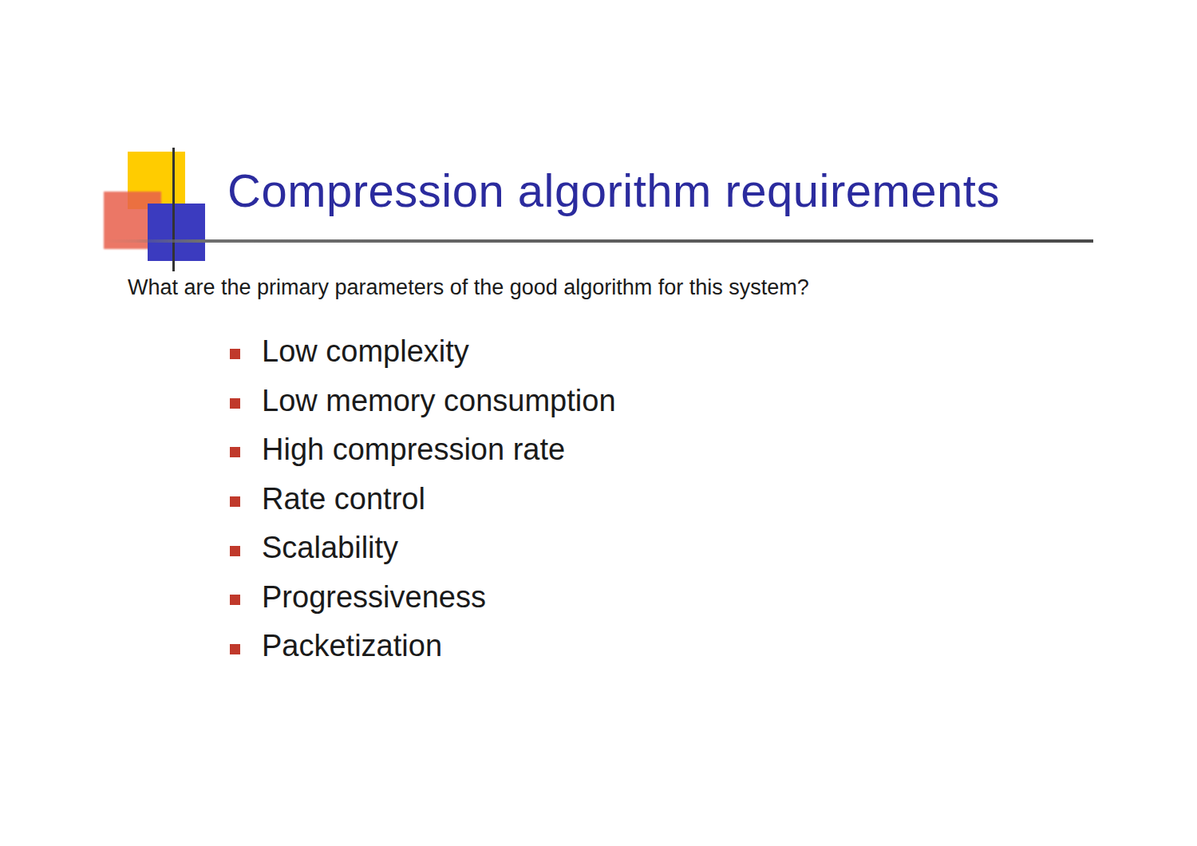Compression algorithm requirements
What are the primary parameters of the good algorithm for this system?
Low complexity
Low memory consumption
High compression rate
Rate control
Scalability
Progressiveness
Packetization